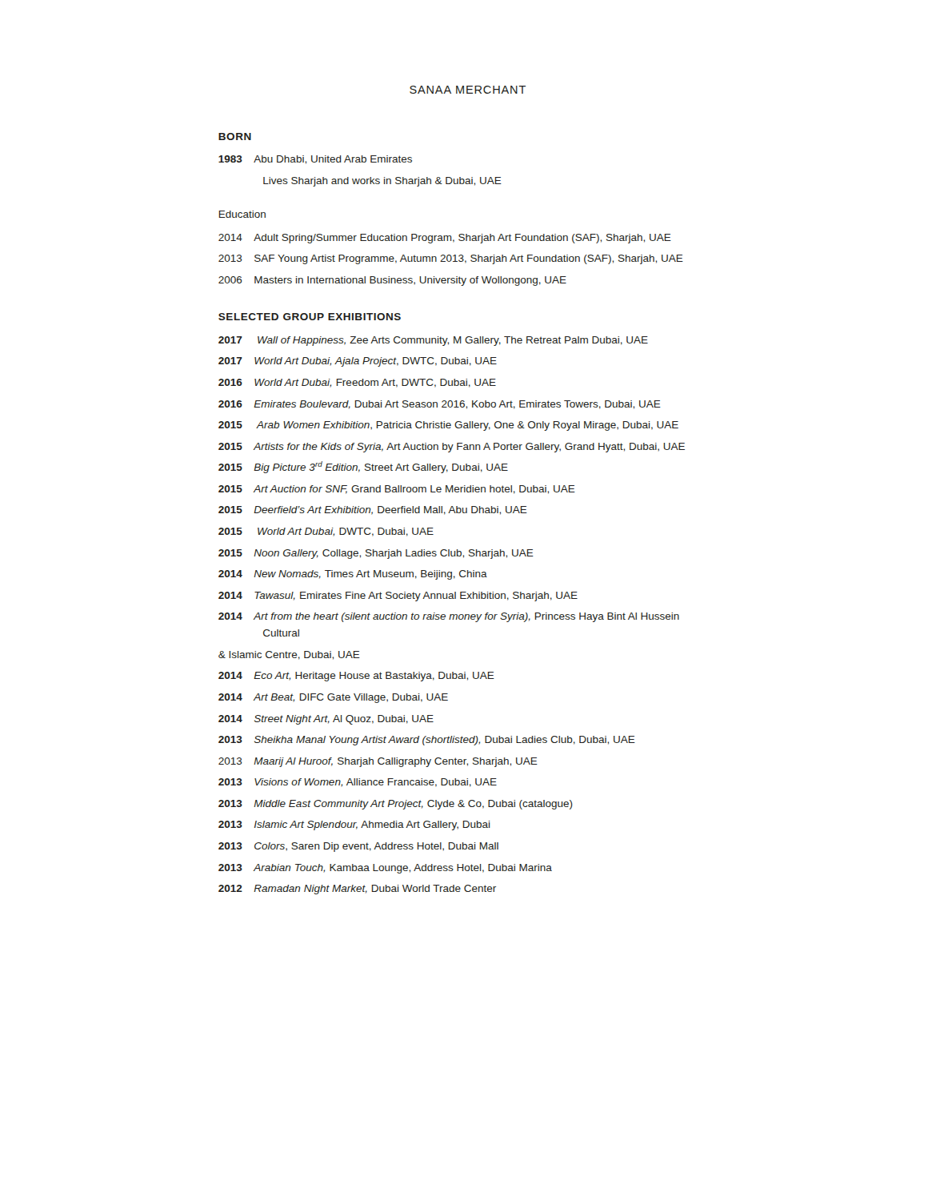SANAA MERCHANT
BORN
1983 Abu Dhabi, United Arab Emirates
Lives Sharjah and works in Sharjah & Dubai, UAE
Education
2014 Adult Spring/Summer Education Program, Sharjah Art Foundation (SAF), Sharjah, UAE
2013 SAF Young Artist Programme, Autumn 2013, Sharjah Art Foundation (SAF), Sharjah, UAE
2006 Masters in International Business, University of Wollongong, UAE
SELECTED GROUP EXHIBITIONS
2017 Wall of Happiness, Zee Arts Community, M Gallery, The Retreat Palm Dubai, UAE
2017 World Art Dubai, Ajala Project, DWTC, Dubai, UAE
2016 World Art Dubai, Freedom Art, DWTC, Dubai, UAE
2016 Emirates Boulevard, Dubai Art Season 2016, Kobo Art, Emirates Towers, Dubai, UAE
2015 Arab Women Exhibition, Patricia Christie Gallery, One & Only Royal Mirage, Dubai, UAE
2015 Artists for the Kids of Syria, Art Auction by Fann A Porter Gallery, Grand Hyatt, Dubai, UAE
2015 Big Picture 3rd Edition, Street Art Gallery, Dubai, UAE
2015 Art Auction for SNF, Grand Ballroom Le Meridien hotel, Dubai, UAE
2015 Deerfield’s Art Exhibition, Deerfield Mall, Abu Dhabi, UAE
2015 World Art Dubai, DWTC, Dubai, UAE
2015 Noon Gallery, Collage, Sharjah Ladies Club, Sharjah, UAE
2014 New Nomads, Times Art Museum, Beijing, China
2014 Tawasul, Emirates Fine Art Society Annual Exhibition, Sharjah, UAE
2014 Art from the heart (silent auction to raise money for Syria), Princess Haya Bint Al Hussein Cultural
& Islamic Centre, Dubai, UAE
2014 Eco Art, Heritage House at Bastakiya, Dubai, UAE
2014 Art Beat, DIFC Gate Village, Dubai, UAE
2014 Street Night Art, Al Quoz, Dubai, UAE
2013 Sheikha Manal Young Artist Award (shortlisted), Dubai Ladies Club, Dubai, UAE
2013 Maarij Al Huroof, Sharjah Calligraphy Center, Sharjah, UAE
2013 Visions of Women, Alliance Francaise, Dubai, UAE
2013 Middle East Community Art Project, Clyde & Co, Dubai (catalogue)
2013 Islamic Art Splendour, Ahmedia Art Gallery, Dubai
2013 Colors, Saren Dip event, Address Hotel, Dubai Mall
2013 Arabian Touch, Kambaa Lounge, Address Hotel, Dubai Marina
2012 Ramadan Night Market, Dubai World Trade Center